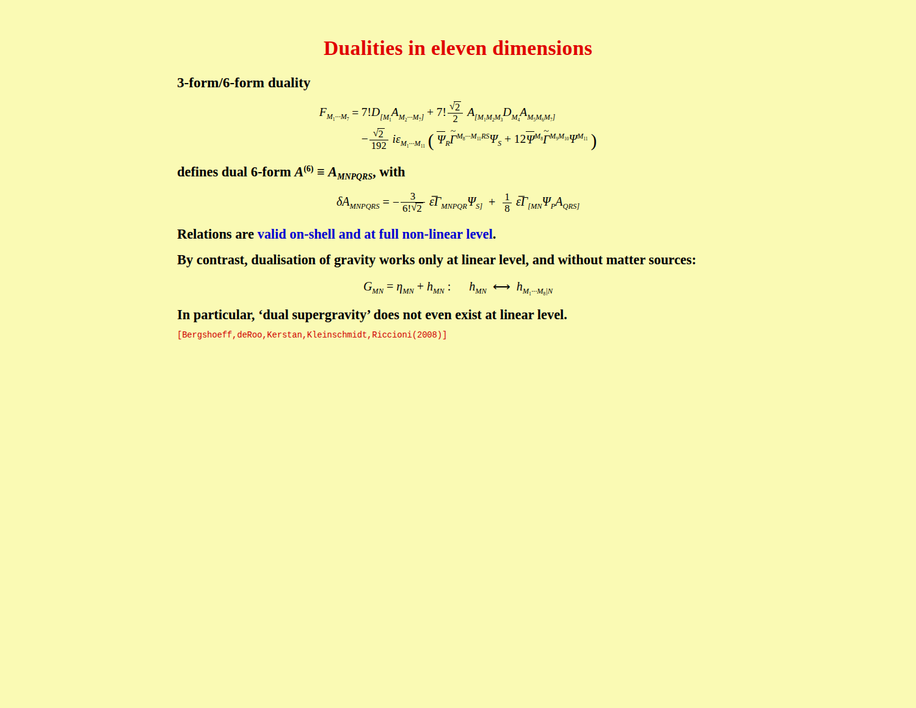Dualities in eleven dimensions
3-form/6-form duality
| F M 1 ···M 7 | = | 7! D [M 1 A M 2 ···M 7 ] + 7! 2 2 A [M 1 M 2 M 3 D M 4 A M 5 M 6 M 7 ] |
| | | − 2 192 iε M 1 ···M 11 ( Ψ R Γ M 8 ···M 11 RS Ψ S + 12 Ψ M 8 Γ M 9 M 10 Ψ M 11 ) |
defines dual 6-form A(6) ≡ AMNPQRS, with
δAMNPQRS = −36!2 ε̅ΓMNPQRΨS] + 18 ε̅Γ[MNΨPAQRS]
Relations are valid on-shell and at full non-linear level.
By contrast, dualisation of gravity works only at linear level, and without matter sources:
GMN = ηMN + hMN : hMN ⟷ hM1···M8|N
In particular, ‘dual supergravity’ does not even exist at linear level. [Bergshoeff,deRoo,Kerstan,Kleinschmidt,Riccioni(2008)]